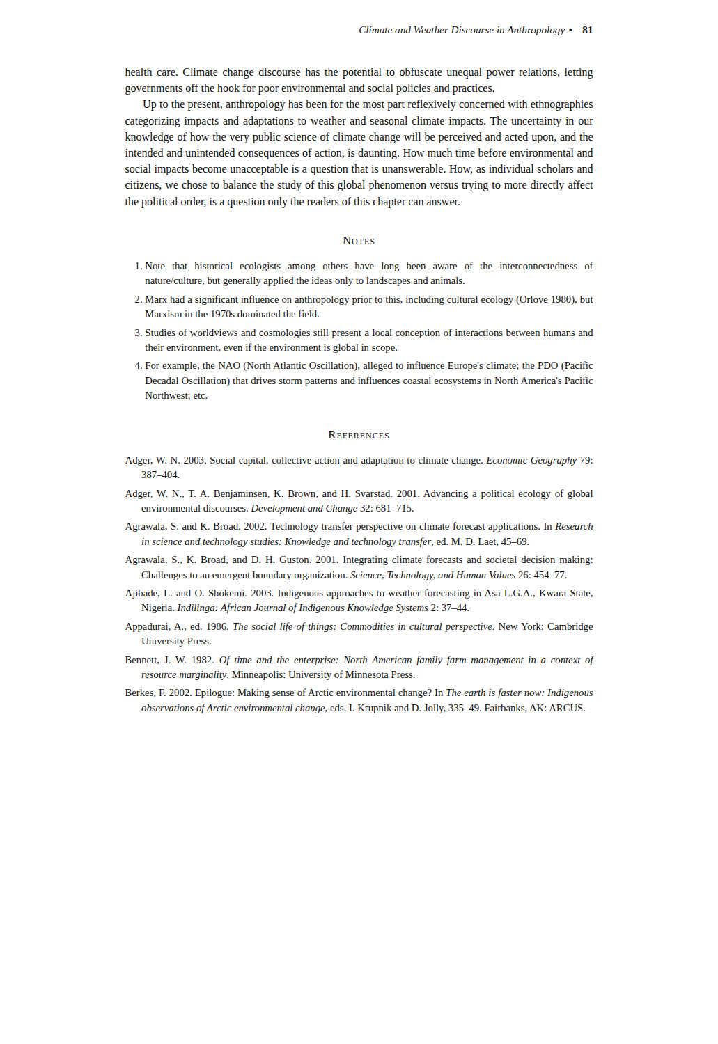Climate and Weather Discourse in Anthropology▪81
health care. Climate change discourse has the potential to obfuscate unequal power relations, letting governments off the hook for poor environmental and social policies and practices.
Up to the present, anthropology has been for the most part reflexively concerned with ethnographies categorizing impacts and adaptations to weather and seasonal climate impacts. The uncertainty in our knowledge of how the very public science of climate change will be perceived and acted upon, and the intended and unintended consequences of action, is daunting. How much time before environmental and social impacts become unacceptable is a question that is unanswerable. How, as individual scholars and citizens, we chose to balance the study of this global phenomenon versus trying to more directly affect the political order, is a question only the readers of this chapter can answer.
Notes
Note that historical ecologists among others have long been aware of the interconnectedness of nature/culture, but generally applied the ideas only to landscapes and animals.
Marx had a significant influence on anthropology prior to this, including cultural ecology (Orlove 1980), but Marxism in the 1970s dominated the field.
Studies of worldviews and cosmologies still present a local conception of interactions between humans and their environment, even if the environment is global in scope.
For example, the NAO (North Atlantic Oscillation), alleged to influence Europe's climate; the PDO (Pacific Decadal Oscillation) that drives storm patterns and influences coastal ecosystems in North America's Pacific Northwest; etc.
References
Adger, W. N. 2003. Social capital, collective action and adaptation to climate change. Economic Geography 79: 387–404.
Adger, W. N., T. A. Benjaminsen, K. Brown, and H. Svarstad. 2001. Advancing a political ecology of global environmental discourses. Development and Change 32: 681–715.
Agrawala, S. and K. Broad. 2002. Technology transfer perspective on climate forecast applications. In Research in science and technology studies: Knowledge and technology transfer, ed. M. D. Laet, 45–69.
Agrawala, S., K. Broad, and D. H. Guston. 2001. Integrating climate forecasts and societal decision making: Challenges to an emergent boundary organization. Science, Technology, and Human Values 26: 454–77.
Ajibade, L. and O. Shokemi. 2003. Indigenous approaches to weather forecasting in Asa L.G.A., Kwara State, Nigeria. Indilinga: African Journal of Indigenous Knowledge Systems 2: 37–44.
Appadurai, A., ed. 1986. The social life of things: Commodities in cultural perspective. New York: Cambridge University Press.
Bennett, J. W. 1982. Of time and the enterprise: North American family farm management in a context of resource marginality. Minneapolis: University of Minnesota Press.
Berkes, F. 2002. Epilogue: Making sense of Arctic environmental change? In The earth is faster now: Indigenous observations of Arctic environmental change, eds. I. Krupnik and D. Jolly, 335–49. Fairbanks, AK: ARCUS.